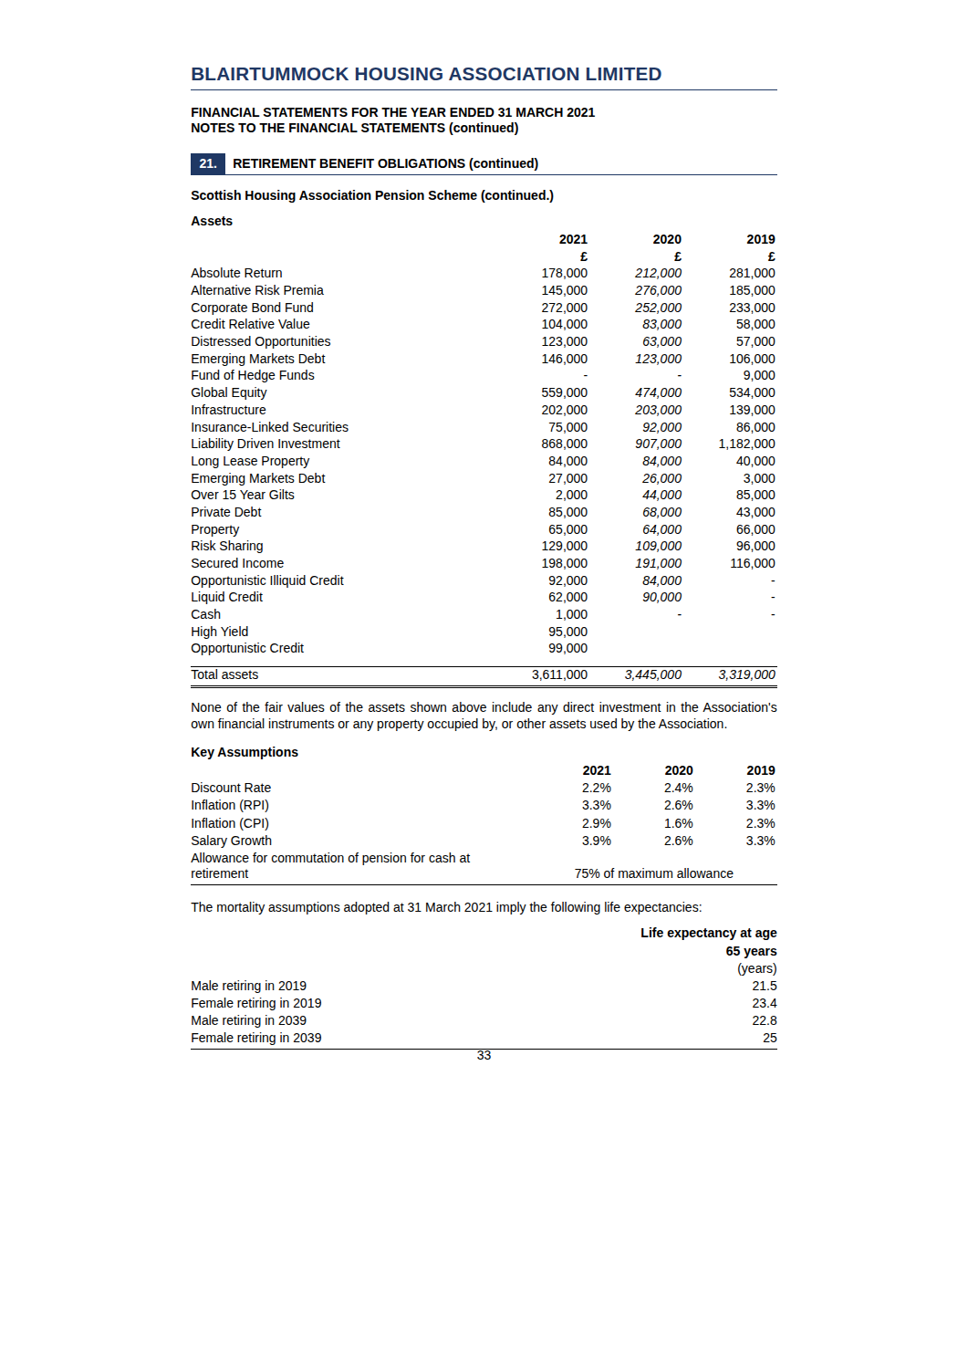BLAIRTUMMOCK HOUSING ASSOCIATION LIMITED
FINANCIAL STATEMENTS FOR THE YEAR ENDED 31 MARCH 2021 NOTES TO THE FINANCIAL STATEMENTS (continued)
21.
RETIREMENT BENEFIT OBLIGATIONS (continued)
Scottish Housing Association Pension Scheme (continued.)
Assets
| | 2021 | 2020 | 2019 |
| --- | --- | --- | --- |
| | £ | £ | £ |
| Absolute Return | 178,000 | 212,000 | 281,000 |
| Alternative Risk Premia | 145,000 | 276,000 | 185,000 |
| Corporate Bond Fund | 272,000 | 252,000 | 233,000 |
| Credit Relative Value | 104,000 | 83,000 | 58,000 |
| Distressed Opportunities | 123,000 | 63,000 | 57,000 |
| Emerging Markets Debt | 146,000 | 123,000 | 106,000 |
| Fund of Hedge Funds | - | - | 9,000 |
| Global Equity | 559,000 | 474,000 | 534,000 |
| Infrastructure | 202,000 | 203,000 | 139,000 |
| Insurance-Linked Securities | 75,000 | 92,000 | 86,000 |
| Liability Driven Investment | 868,000 | 907,000 | 1,182,000 |
| Long Lease Property | 84,000 | 84,000 | 40,000 |
| Emerging Markets Debt | 27,000 | 26,000 | 3,000 |
| Over 15 Year Gilts | 2,000 | 44,000 | 85,000 |
| Private Debt | 85,000 | 68,000 | 43,000 |
| Property | 65,000 | 64,000 | 66,000 |
| Risk Sharing | 129,000 | 109,000 | 96,000 |
| Secured Income | 198,000 | 191,000 | 116,000 |
| Opportunistic Illiquid Credit | 92,000 | 84,000 | - |
| Liquid Credit | 62,000 | 90,000 | - |
| Cash | 1,000 | - | - |
| High Yield | 95,000 | | |
| Opportunistic Credit | 99,000 | | |
| Total assets | 3,611,000 | 3,445,000 | 3,319,000 |
None of the fair values of the assets shown above include any direct investment in the Association's own financial instruments or any property occupied by, or other assets used by the Association.
Key Assumptions
| | 2021 | 2020 | 2019 |
| --- | --- | --- | --- |
| Discount Rate | 2.2% | 2.4% | 2.3% |
| Inflation (RPI) | 3.3% | 2.6% | 3.3% |
| Inflation (CPI) | 2.9% | 1.6% | 2.3% |
| Salary Growth | 3.9% | 2.6% | 3.3% |
| Allowance for commutation of pension for cash at retirement | 75% of maximum allowance |
The mortality assumptions adopted at 31 March 2021 imply the following life expectancies:
| | Life expectancy at age |
| | 65 years |
| | (years) |
| Male retiring in 2019 | 21.5 |
| Female retiring in 2019 | 23.4 |
| Male retiring in 2039 | 22.8 |
| Female retiring in 2039 | 25 |
33